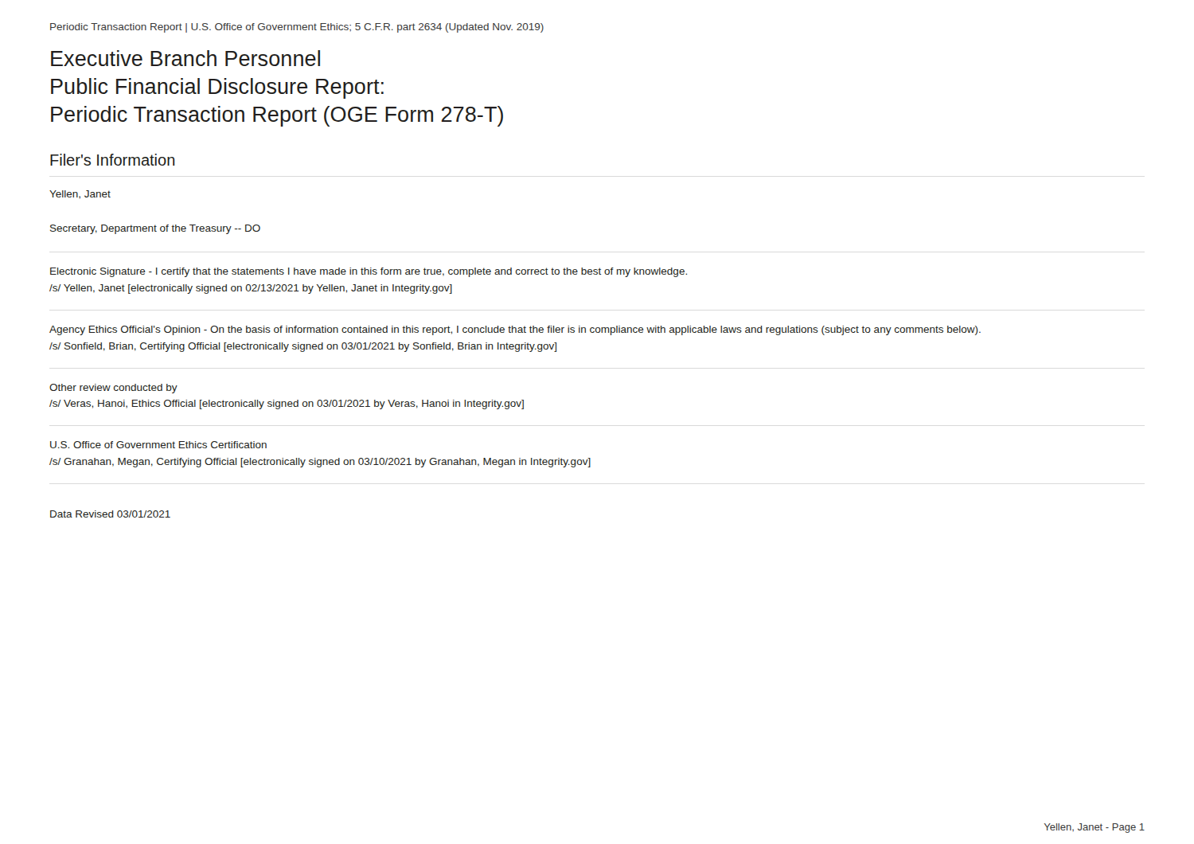Periodic Transaction Report | U.S. Office of Government Ethics; 5 C.F.R. part 2634 (Updated Nov. 2019)
Executive Branch Personnel
Public Financial Disclosure Report:
Periodic Transaction Report (OGE Form 278-T)
Filer's Information
Yellen, Janet
Secretary, Department of the Treasury -- DO
Electronic Signature - I certify that the statements I have made in this form are true, complete and correct to the best of my knowledge.
/s/ Yellen, Janet [electronically signed on 02/13/2021 by Yellen, Janet in Integrity.gov]
Agency Ethics Official's Opinion - On the basis of information contained in this report, I conclude that the filer is in compliance with applicable laws and regulations (subject to any comments below).
/s/ Sonfield, Brian, Certifying Official [electronically signed on 03/01/2021 by Sonfield, Brian in Integrity.gov]
Other review conducted by
/s/ Veras, Hanoi, Ethics Official [electronically signed on 03/01/2021 by Veras, Hanoi in Integrity.gov]
U.S. Office of Government Ethics Certification
/s/ Granahan, Megan, Certifying Official [electronically signed on 03/10/2021 by Granahan, Megan in Integrity.gov]
Data Revised 03/01/2021
Yellen, Janet - Page 1